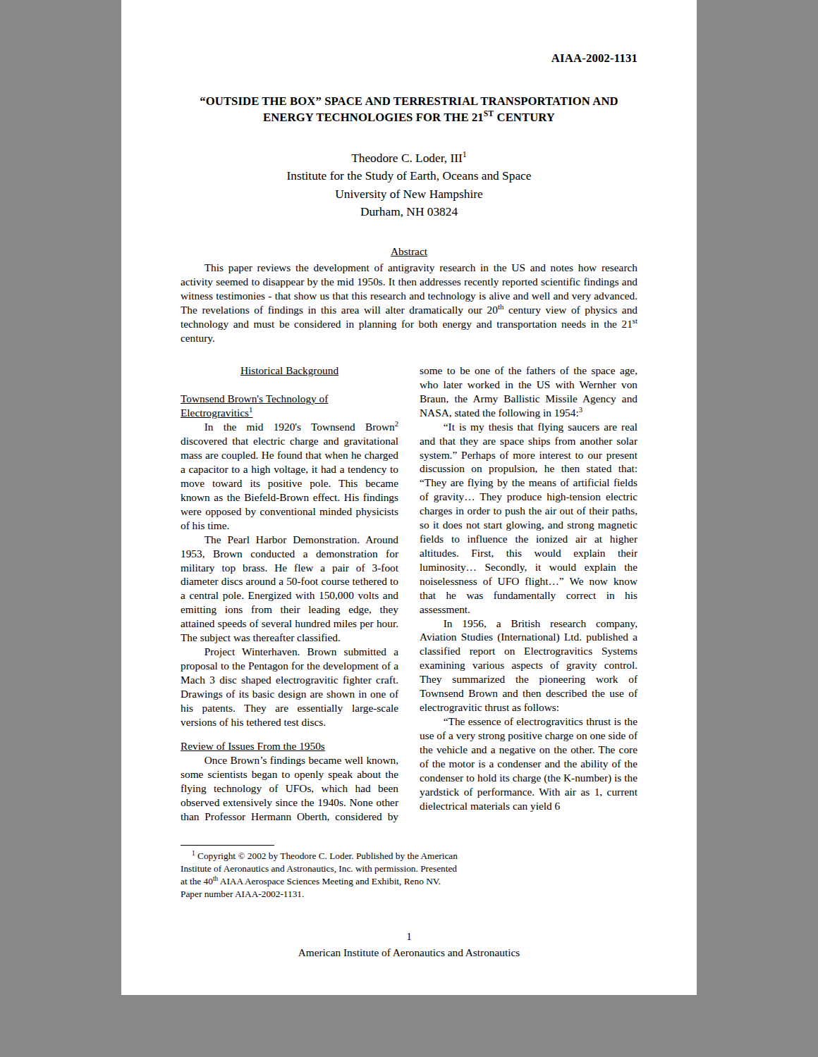AIAA-2002-1131
“Outside the Box” Space and Terrestrial Transportation and
Energy Technologies for the 21st Century
Theodore C. Loder, III1
Institute for the Study of Earth, Oceans and Space
University of New Hampshire
Durham, NH 03824
Abstract
This paper reviews the development of antigravity research in the US and notes how research activity seemed to disappear by the mid 1950s. It then addresses recently reported scientific findings and witness testimonies - that show us that this research and technology is alive and well and very advanced. The revelations of findings in this area will alter dramatically our 20th century view of physics and technology and must be considered in planning for both energy and transportation needs in the 21st century.
Historical Background
Townsend Brown's Technology of Electrogravitics1
In the mid 1920's Townsend Brown2 discovered that electric charge and gravitational mass are coupled. He found that when he charged a capacitor to a high voltage, it had a tendency to move toward its positive pole. This became known as the Biefeld-Brown effect. His findings were opposed by conventional minded physicists of his time.
The Pearl Harbor Demonstration. Around 1953, Brown conducted a demonstration for military top brass. He flew a pair of 3-foot diameter discs around a 50-foot course tethered to a central pole. Energized with 150,000 volts and emitting ions from their leading edge, they attained speeds of several hundred miles per hour. The subject was thereafter classified.
Project Winterhaven. Brown submitted a proposal to the Pentagon for the development of a Mach 3 disc shaped electrogravitic fighter craft. Drawings of its basic design are shown in one of his patents. They are essentially large-scale versions of his tethered test discs.
Review of Issues From the 1950s
Once Brown’s findings became well known, some scientists began to openly speak about the flying technology of UFOs, which had been observed extensively since the 1940s. None other than Professor Hermann Oberth, considered by some to be one of the fathers of the space age, who later worked in the US with Wernher von Braun, the Army Ballistic Missile Agency and NASA, stated the following in 1954:3
“It is my thesis that flying saucers are real and that they are space ships from another solar system.” Perhaps of more interest to our present discussion on propulsion, he then stated that: “They are flying by the means of artificial fields of gravity… They produce high-tension electric charges in order to push the air out of their paths, so it does not start glowing, and strong magnetic fields to influence the ionized air at higher altitudes. First, this would explain their luminosity… Secondly, it would explain the noiselessness of UFO flight…” We now know that he was fundamentally correct in his assessment.
In 1956, a British research company, Aviation Studies (International) Ltd. published a classified report on Electrogravitics Systems examining various aspects of gravity control. They summarized the pioneering work of Townsend Brown and then described the use of electrogravitic thrust as follows:
“The essence of electrogravitics thrust is the use of a very strong positive charge on one side of the vehicle and a negative on the other. The core of the motor is a condenser and the ability of the condenser to hold its charge (the K-number) is the yardstick of performance. With air as 1, current dielectrical materials can yield 6
1 Copyright © 2002 by Theodore C. Loder. Published by the American Institute of Aeronautics and Astronautics, Inc. with permission. Presented at the 40th AIAA Aerospace Sciences Meeting and Exhibit, Reno NV. Paper number AIAA-2002-1131.
1
American Institute of Aeronautics and Astronautics